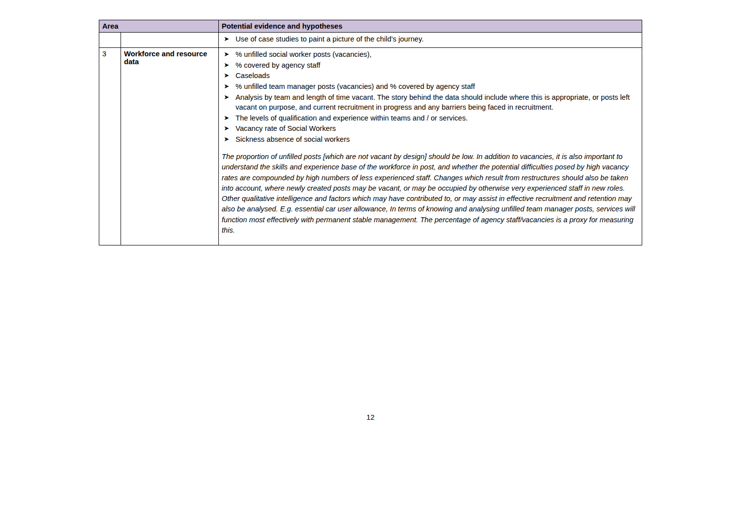| Area | Potential evidence and hypotheses |
| --- | --- |
| | | Use of case studies to paint a picture of the child’s journey. |
| 3 | Workforce and resource data | % unfilled social worker posts (vacancies), % covered by agency staff Caseloads % unfilled team manager posts (vacancies) and % covered by agency staff Analysis by team and length of time vacant. The story behind the data should include where this is appropriate, or posts left vacant on purpose, and current recruitment in progress and any barriers being faced in recruitment. The levels of qualification and experience within teams and / or services. Vacancy rate of Social Workers Sickness absence of social workers The proportion of unfilled posts [which are not vacant by design] should be low. In addition to vacancies, it is also important to understand the skills and experience base of the workforce in post, and whether the potential difficulties posed by high vacancy rates are compounded by high numbers of less experienced staff. Changes which result from restructures should also be taken into account, where newly created posts may be vacant, or may be occupied by otherwise very experienced staff in new roles. Other qualitative intelligence and factors which may have contributed to, or may assist in effective recruitment and retention may also be analysed. E.g. essential car user allowance, In terms of knowing and analysing unfilled team manager posts, services will function most effectively with permanent stable management. The percentage of agency staff/vacancies is a proxy for measuring this. |
12